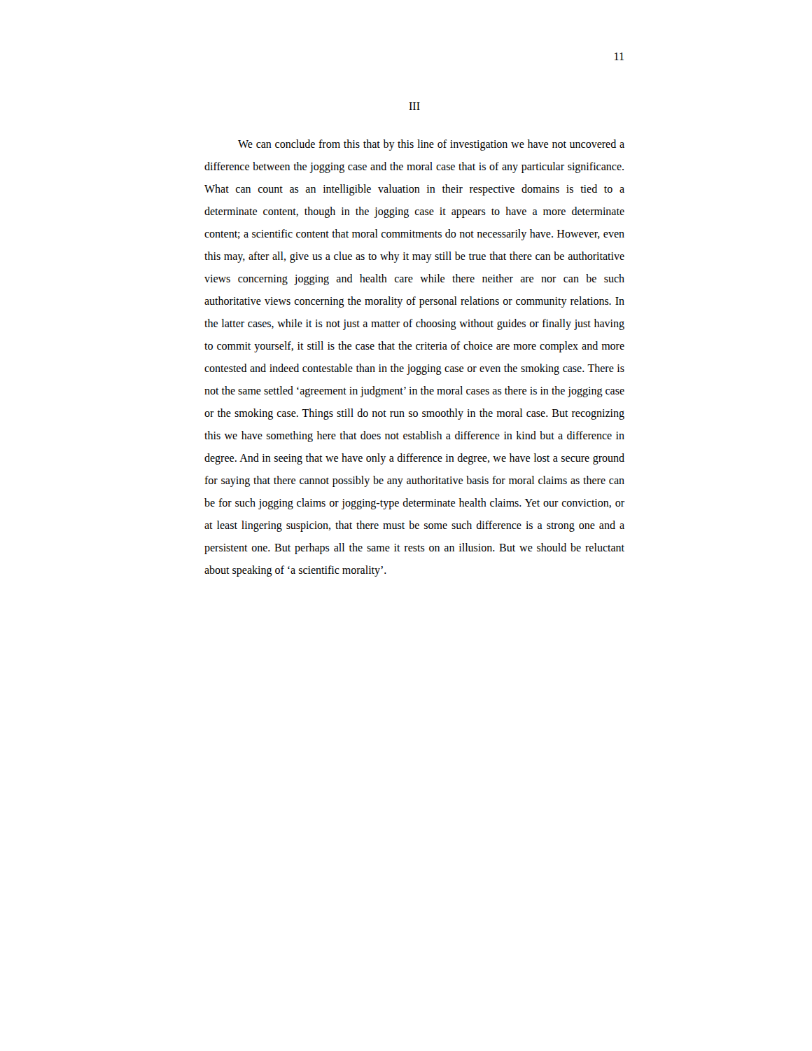11
III
We can conclude from this that by this line of investigation we have not uncovered a difference between the jogging case and the moral case that is of any particular significance. What can count as an intelligible valuation in their respective domains is tied to a determinate content, though in the jogging case it appears to have a more determinate content; a scientific content that moral commitments do not necessarily have. However, even this may, after all, give us a clue as to why it may still be true that there can be authoritative views concerning jogging and health care while there neither are nor can be such authoritative views concerning the morality of personal relations or community relations. In the latter cases, while it is not just a matter of choosing without guides or finally just having to commit yourself, it still is the case that the criteria of choice are more complex and more contested and indeed contestable than in the jogging case or even the smoking case. There is not the same settled ‘agreement in judgment’ in the moral cases as there is in the jogging case or the smoking case. Things still do not run so smoothly in the moral case. But recognizing this we have something here that does not establish a difference in kind but a difference in degree. And in seeing that we have only a difference in degree, we have lost a secure ground for saying that there cannot possibly be any authoritative basis for moral claims as there can be for such jogging claims or jogging-type determinate health claims. Yet our conviction, or at least lingering suspicion, that there must be some such difference is a strong one and a persistent one. But perhaps all the same it rests on an illusion. But we should be reluctant about speaking of ‘a scientific morality’.